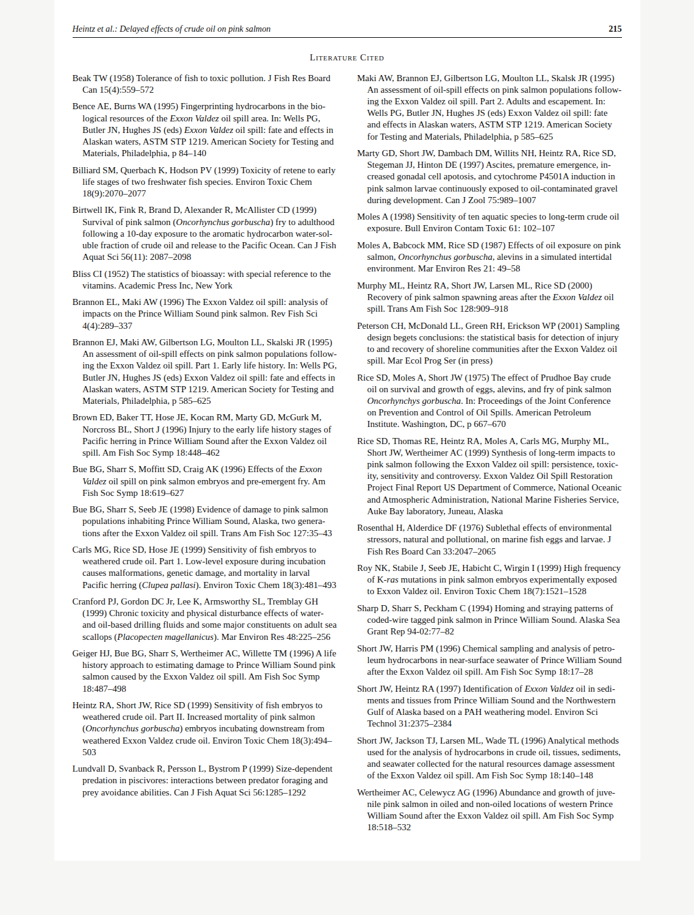Heintz et al.: Delayed effects of crude oil on pink salmon 215
Literature Cited
Beak TW (1958) Tolerance of fish to toxic pollution. J Fish Res Board Can 15(4):559–572
Bence AE, Burns WA (1995) Fingerprinting hydrocarbons in the biological resources of the Exxon Valdez oil spill area. In: Wells PG, Butler JN, Hughes JS (eds) Exxon Valdez oil spill: fate and effects in Alaskan waters, ASTM STP 1219. American Society for Testing and Materials, Philadelphia, p 84–140
Billiard SM, Querbach K, Hodson PV (1999) Toxicity of retene to early life stages of two freshwater fish species. Environ Toxic Chem 18(9):2070–2077
Birtwell IK, Fink R, Brand D, Alexander R, McAllister CD (1999) Survival of pink salmon (Oncorhynchus gorbuscha) fry to adulthood following a 10-day exposure to the aromatic hydrocarbon water-soluble fraction of crude oil and release to the Pacific Ocean. Can J Fish Aquat Sci 56(11): 2087–2098
Bliss CI (1952) The statistics of bioassay: with special reference to the vitamins. Academic Press Inc, New York
Brannon EL, Maki AW (1996) The Exxon Valdez oil spill: analysis of impacts on the Prince William Sound pink salmon. Rev Fish Sci 4(4):289–337
Brannon EJ, Maki AW, Gilbertson LG, Moulton LL, Skalski JR (1995) An assessment of oil-spill effects on pink salmon populations following the Exxon Valdez oil spill. Part 1. Early life history. In: Wells PG, Butler JN, Hughes JS (eds) Exxon Valdez oil spill: fate and effects in Alaskan waters, ASTM STP 1219. American Society for Testing and Materials, Philadelphia, p 585–625
Brown ED, Baker TT, Hose JE, Kocan RM, Marty GD, McGurk M, Norcross BL, Short J (1996) Injury to the early life history stages of Pacific herring in Prince William Sound after the Exxon Valdez oil spill. Am Fish Soc Symp 18:448–462
Bue BG, Sharr S, Moffitt SD, Craig AK (1996) Effects of the Exxon Valdez oil spill on pink salmon embryos and pre-emergent fry. Am Fish Soc Symp 18:619–627
Bue BG, Sharr S, Seeb JE (1998) Evidence of damage to pink salmon populations inhabiting Prince William Sound, Alaska, two generations after the Exxon Valdez oil spill. Trans Am Fish Soc 127:35–43
Carls MG, Rice SD, Hose JE (1999) Sensitivity of fish embryos to weathered crude oil. Part 1. Low-level exposure during incubation causes malformations, genetic damage, and mortality in larval Pacific herring (Clupea pallasi). Environ Toxic Chem 18(3):481–493
Cranford PJ, Gordon DC Jr, Lee K, Armsworthy SL, Tremblay GH (1999) Chronic toxicity and physical disturbance effects of water- and oil-based drilling fluids and some major constituents on adult sea scallops (Placopecten magellanicus). Mar Environ Res 48:225–256
Geiger HJ, Bue BG, Sharr S, Wertheimer AC, Willette TM (1996) A life history approach to estimating damage to Prince William Sound pink salmon caused by the Exxon Valdez oil spill. Am Fish Soc Symp 18:487–498
Heintz RA, Short JW, Rice SD (1999) Sensitivity of fish embryos to weathered crude oil. Part II. Increased mortality of pink salmon (Oncorhynchus gorbuscha) embryos incubating downstream from weathered Exxon Valdez crude oil. Environ Toxic Chem 18(3):494–503
Lundvall D, Svanback R, Persson L, Bystrom P (1999) Size-dependent predation in piscivores: interactions between predator foraging and prey avoidance abilities. Can J Fish Aquat Sci 56:1285–1292
Maki AW, Brannon EJ, Gilbertson LG, Moulton LL, Skalsk JR (1995) An assessment of oil-spill effects on pink salmon populations following the Exxon Valdez oil spill. Part 2. Adults and escapement. In: Wells PG, Butler JN, Hughes JS (eds) Exxon Valdez oil spill: fate and effects in Alaskan waters, ASTM STP 1219. American Society for Testing and Materials, Philadelphia, p 585–625
Marty GD, Short JW, Dambach DM, Willits NH, Heintz RA, Rice SD, Stegeman JJ, Hinton DE (1997) Ascites, premature emergence, increased gonadal cell apotosis, and cytochrome P4501A induction in pink salmon larvae continuously exposed to oil-contaminated gravel during development. Can J Zool 75:989–1007
Moles A (1998) Sensitivity of ten aquatic species to long-term crude oil exposure. Bull Environ Contam Toxic 61: 102–107
Moles A, Babcock MM, Rice SD (1987) Effects of oil exposure on pink salmon, Oncorhynchus gorbuscha, alevins in a simulated intertidal environment. Mar Environ Res 21: 49–58
Murphy ML, Heintz RA, Short JW, Larsen ML, Rice SD (2000) Recovery of pink salmon spawning areas after the Exxon Valdez oil spill. Trans Am Fish Soc 128:909–918
Peterson CH, McDonald LL, Green RH, Erickson WP (2001) Sampling design begets conclusions: the statistical basis for detection of injury to and recovery of shoreline communities after the Exxon Valdez oil spill. Mar Ecol Prog Ser (in press)
Rice SD, Moles A, Short JW (1975) The effect of Prudhoe Bay crude oil on survival and growth of eggs, alevins, and fry of pink salmon Oncorhynchys gorbuscha. In: Proceedings of the Joint Conference on Prevention and Control of Oil Spills. American Petroleum Institute. Washington, DC, p 667–670
Rice SD, Thomas RE, Heintz RA, Moles A, Carls MG, Murphy ML, Short JW, Wertheimer AC (1999) Synthesis of long-term impacts to pink salmon following the Exxon Valdez oil spill: persistence, toxicity, sensitivity and controversy. Exxon Valdez Oil Spill Restoration Project Final Report US Department of Commerce, National Oceanic and Atmospheric Administration, National Marine Fisheries Service, Auke Bay laboratory, Juneau, Alaska
Rosenthal H, Alderdice DF (1976) Sublethal effects of environmental stressors, natural and pollutional, on marine fish eggs and larvae. J Fish Res Board Can 33:2047–2065
Roy NK, Stabile J, Seeb JE, Habicht C, Wirgin I (1999) High frequency of K-ras mutations in pink salmon embryos experimentally exposed to Exxon Valdez oil. Environ Toxic Chem 18(7):1521–1528
Sharp D, Sharr S, Peckham C (1994) Homing and straying patterns of coded-wire tagged pink salmon in Prince William Sound. Alaska Sea Grant Rep 94-02:77–82
Short JW, Harris PM (1996) Chemical sampling and analysis of petroleum hydrocarbons in near-surface seawater of Prince William Sound after the Exxon Valdez oil spill. Am Fish Soc Symp 18:17–28
Short JW, Heintz RA (1997) Identification of Exxon Valdez oil in sediments and tissues from Prince William Sound and the Northwestern Gulf of Alaska based on a PAH weathering model. Environ Sci Technol 31:2375–2384
Short JW, Jackson TJ, Larsen ML, Wade TL (1996) Analytical methods used for the analysis of hydrocarbons in crude oil, tissues, sediments, and seawater collected for the natural resources damage assessment of the Exxon Valdez oil spill. Am Fish Soc Symp 18:140–148
Wertheimer AC, Celewycz AG (1996) Abundance and growth of juvenile pink salmon in oiled and non-oiled locations of western Prince William Sound after the Exxon Valdez oil spill. Am Fish Soc Symp 18:518–532